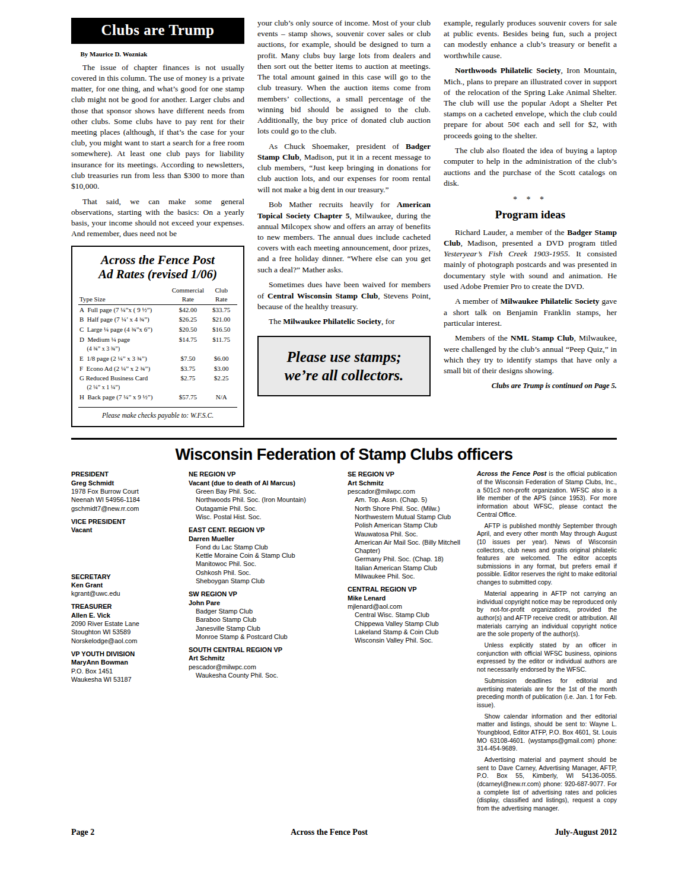Clubs are Trump
By Maurice D. Wozniak
The issue of chapter finances is not usually covered in this column. The use of money is a private matter, for one thing, and what’s good for one stamp club might not be good for another. Larger clubs and those that sponsor shows have different needs from other clubs. Some clubs have to pay rent for their meeting places (although, if that’s the case for your club, you might want to start a search for a free room somewhere). At least one club pays for liability insurance for its meetings. According to newsletters, club treasuries run from less than $300 to more than $10,000.
That said, we can make some general observations, starting with the basics: On a yearly basis, your income should not exceed your expenses. And remember, dues need not be
Across the Fence Post
Ad Rates (revised 1/06)
| Type Size | Commercial Rate | Club Rate |
| --- | --- | --- |
| A Full page (7 ¼”x ( 9 ½”) | $42.00 | $33.75 |
| B Half page (7 ¼’ x 4 ¾”) | $26.25 | $21.00 |
| C Large ¼ page (4 ¾”x 6”) | $20.50 | $16.50 |
| D Medium ¼ page (4 ¾” x 3 ¾”) | $14.75 | $11.75 |
| E 1/8 page (2 ¼” x 3 ¾”) | $7.50 | $6.00 |
| F Econo Ad (2 ¼” x 2 ¾”) | $3.75 | $3.00 |
| G Reduced Business Card (2 ¼” x 1 ¼”) | $2.75 | $2.25 |
| H Back page (7 ¼” x 9 ½”) | $57.75 | N/A |
Please make checks payable to: W.F.S.C.
your club’s only source of income. Most of your club events – stamp shows, souvenir cover sales or club auctions, for example, should be designed to turn a profit. Many clubs buy large lots from dealers and then sort out the better items to auction at meetings. The total amount gained in this case will go to the club treasury. When the auction items come from members’ collections, a small percentage of the winning bid should be assigned to the club. Additionally, the buy price of donated club auction lots could go to the club.
As Chuck Shoemaker, president of Badger Stamp Club, Madison, put it in a recent message to club members, “Just keep bringing in donations for club auction lots, and our expenses for room rental will not make a big dent in our treasury.”
Bob Mather recruits heavily for American Topical Society Chapter 5, Milwaukee, during the annual Milcopex show and offers an array of benefits to new members. The annual dues include cacheted covers with each meeting announcement, door prizes, and a free holiday dinner. “Where else can you get such a deal?” Mather asks.
Sometimes dues have been waived for members of Central Wisconsin Stamp Club, Stevens Point, because of the healthy treasury.
The Milwaukee Philatelic Society, for
Please use stamps;
we’re all collectors.
example, regularly produces souvenir covers for sale at public events. Besides being fun, such a project can modestly enhance a club’s treasury or benefit a worthwhile cause.
Northwoods Philatelic Society, Iron Mountain, Mich., plans to prepare an illustrated cover in support of the relocation of the Spring Lake Animal Shelter. The club will use the popular Adopt a Shelter Pet stamps on a cacheted envelope, which the club could prepare for about 50¢ each and sell for $2, with proceeds going to the shelter.
The club also floated the idea of buying a laptop computer to help in the administration of the club’s auctions and the purchase of the Scott catalogs on disk.
* * *
Program ideas
Richard Lauder, a member of the Badger Stamp Club, Madison, presented a DVD program titled Yesteryear’s Fish Creek 1903-1955. It consisted mainly of photograph postcards and was presented in documentary style with sound and animation. He used Adobe Premier Pro to create the DVD.
A member of Milwaukee Philatelic Society gave a short talk on Benjamin Franklin stamps, her particular interest.
Members of the NML Stamp Club, Milwaukee, were challenged by the club’s annual “Peep Quiz,” in which they try to identify stamps that have only a small bit of their designs showing.
Clubs are Trump is continued on Page 5.
Wisconsin Federation of Stamp Clubs officers
PRESIDENT
Greg Schmidt
1978 Fox Burrow Court
Neenah WI 54956-1184
gschmidt7@new.rr.com
VICE PRESIDENT
Vacant
SECRETARY
Ken Grant
kgrant@uwc.edu
TREASURER
Allen E. Vick
2090 River Estate Lane
Stoughton WI 53589
Norskelodge@aol.com
VP YOUTH DIVISION
MaryAnn Bowman
P.O. Box 1451
Waukesha WI 53187
NE REGION VP
Vacant (due to death of Al Marcus)
Green Bay Phil. Soc.
Northwoods Phil. Soc. (Iron Mountain)
Outagamie Phil. Soc.
Wisc. Postal Hist. Soc.
EAST CENT. REGION VP
Darren Mueller
Fond du Lac Stamp Club
Kettle Moraine Coin & Stamp Club
Manitowoc Phil. Soc.
Oshkosh Phil. Soc.
Sheboygan Stamp Club
SW REGION VP
John Pare
Badger Stamp Club
Baraboo Stamp Club
Janesville Stamp Club
Monroe Stamp & Postcard Club
SOUTH CENTRAL REGION VP
Art Schmitz
pescador@milwpc.com
Waukesha County Phil. Soc.
SE REGION VP
Art Schmitz
pescador@milwpc.com
Am. Top. Assn. (Chap. 5)
North Shore Phil. Soc. (Milw.)
Northwestern Mutual Stamp Club
Polish American Stamp Club
Wauwatosa Phil. Soc.
American Air Mail Soc. (Billy Mitchell Chapter)
Germany Phil. Soc. (Chap. 18)
Italian American Stamp Club
Milwaukee Phil. Soc.
CENTRAL REGION VP
Mike Lenard
mjlenard@aol.com
Central Wisc. Stamp Club
Chippewa Valley Stamp Club
Lakeland Stamp & Coin Club
Wisconsin Valley Phil. Soc.
Across the Fence Post is the official publication of the Wisconsin Federation of Stamp Clubs, Inc., a 501c3 non-profit organization. WFSC also is a life member of the APS (since 1953). For more information about WFSC, please contact the Central Office.
AFTP is published monthly September through April, and every other month May through August (10 issues per year). News of Wisconsin collectors, club news and gratis original philatelic features are welcomed. The editor accepts submissions in any format, but prefers email if possible. Editor reserves the right to make editorial changes to submitted copy.
Material appearing in AFTP not carrying an individual copyright notice may be reproduced only by not-for-profit organizations, provided the author(s) and AFTP receive credit or attribution. All materials carrying an individual copyright notice are the sole property of the author(s).
Unless explicitly stated by an officer in conjunction with official WFSC business, opinions expressed by the editor or individual authors are not necessarily endorsed by the WFSC.
Submission deadlines for editorial and avertising materials are for the 1st of the month preceding month of publication (i.e. Jan. 1 for Feb. issue).
Show calendar information and ther editorial matter and listings, should be sent to: Wayne L. Youngblood, Editor ATFP, P.O. Box 4601, St. Louis MO 63108-4601. (wystamps@gmail.com) phone: 314-454-9689.
Advertising material and payment should be sent to Dave Carney, Advertising Manager, AFTP, P.O. Box 55, Kimberly, WI 54136-0055. (dcarneyl@new.rr.com) phone: 920-687-9077. For a complete list of advertising rates and policies (display, classified and listings), request a copy from the advertising manager.
Page 2
Across the Fence Post
July-August 2012